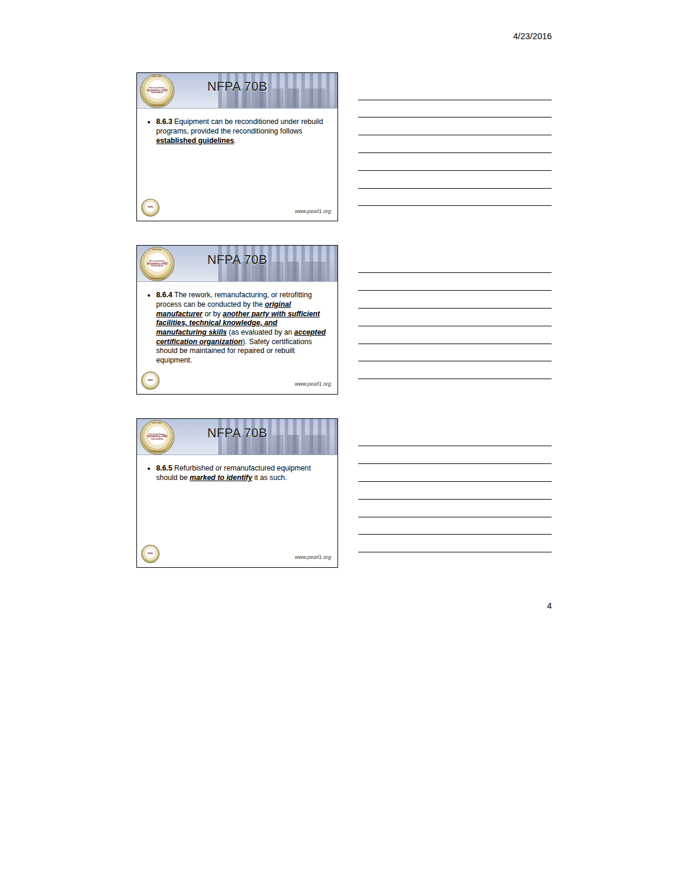4/23/2016
ANNUAL CONFERENCE
Electrical Safety,
Reliability AND
Sustainability
NFPA 70B
8.6.3 Equipment can be reconditioned under rebuild programs, provided the reconditioning follows established guidelines.
PEARL
www.pearl1.org
ANNUAL CONFERENCE
Electrical Safety,
Reliability AND
Sustainability
NFPA 70B
8.6.4 The rework, remanufacturing, or retrofitting process can be conducted by the original manufacturer or by another party with sufficient facilities, technical knowledge, and manufacturing skills (as evaluated by an accepted certification organization). Safety certifications should be maintained for repaired or rebuilt equipment.
PEARL
www.pearl1.org
ANNUAL CONFERENCE
Electrical Safety,
Reliability AND
Sustainability
NFPA 70B
8.6.5 Refurbished or remanufactured equipment should be marked to identify it as such.
PEARL
www.pearl1.org
4